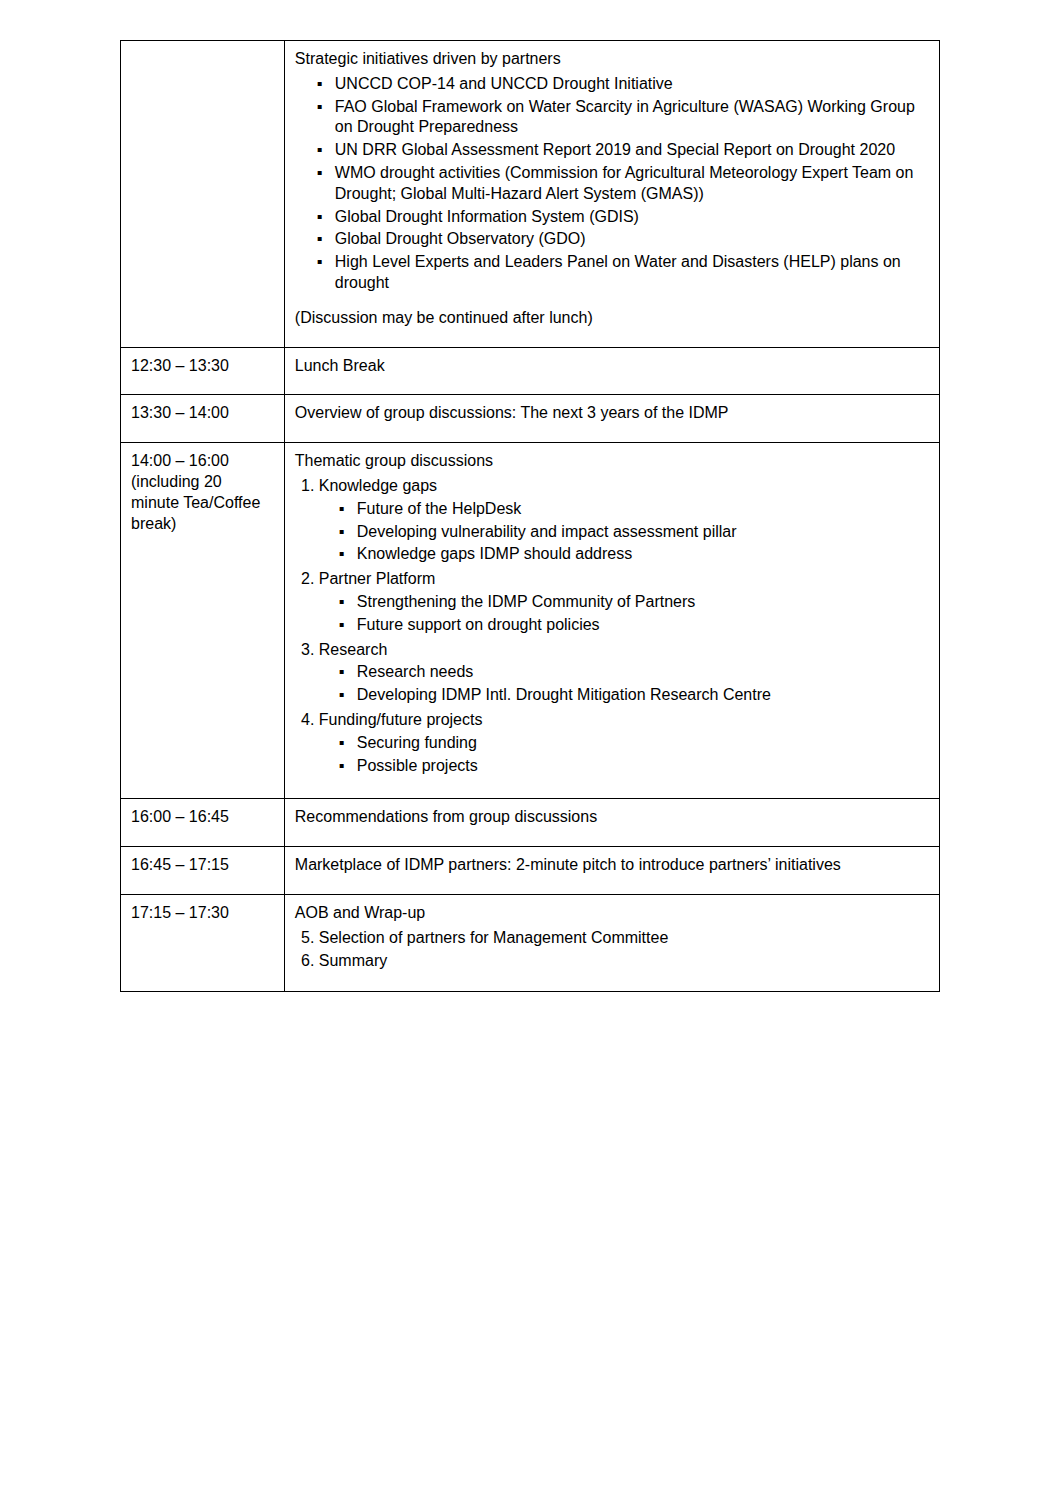| | Strategic initiatives driven by partners UNCCD COP-14 and UNCCD Drought Initiative FAO Global Framework on Water Scarcity in Agriculture (WASAG) Working Group on Drought Preparedness UN DRR Global Assessment Report 2019 and Special Report on Drought 2020 WMO drought activities (Commission for Agricultural Meteorology Expert Team on Drought; Global Multi-Hazard Alert System (GMAS)) Global Drought Information System (GDIS) Global Drought Observatory (GDO) High Level Experts and Leaders Panel on Water and Disasters (HELP) plans on drought (Discussion may be continued after lunch) |
| 12:30 – 13:30 | Lunch Break |
| 13:30 – 14:00 | Overview of group discussions: The next 3 years of the IDMP |
| 14:00 – 16:00 (including 20 minute Tea/Coffee break) | Thematic group discussions Knowledge gaps Future of the HelpDesk Developing vulnerability and impact assessment pillar Knowledge gaps IDMP should address Partner Platform Strengthening the IDMP Community of Partners Future support on drought policies Research Research needs Developing IDMP Intl. Drought Mitigation Research Centre Funding/future projects Securing funding Possible projects |
| 16:00 – 16:45 | Recommendations from group discussions |
| 16:45 – 17:15 | Marketplace of IDMP partners: 2-minute pitch to introduce partners’ initiatives |
| 17:15 – 17:30 | AOB and Wrap-up Selection of partners for Management Committee Summary |